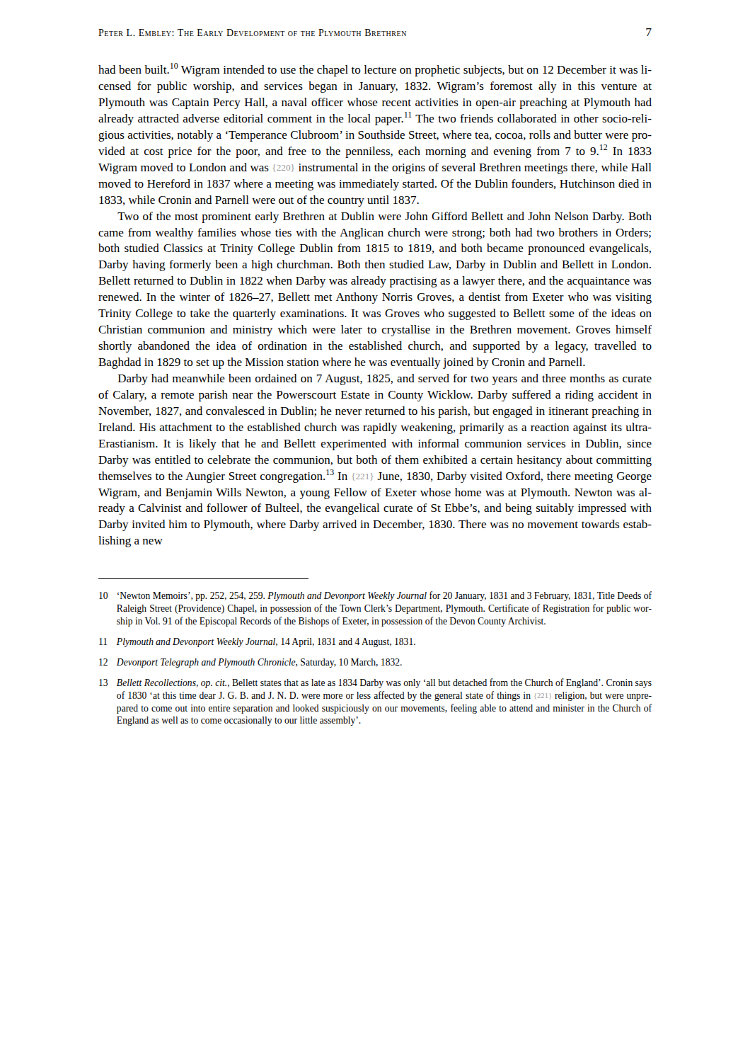Peter L. Embley: The Early Development of the Plymouth Brethren 7
had been built.10 Wigram intended to use the chapel to lecture on prophetic subjects, but on 12 December it was licensed for public worship, and services began in January, 1832. Wigram’s foremost ally in this venture at Plymouth was Captain Percy Hall, a naval officer whose recent activities in open-air preaching at Plymouth had already attracted adverse editorial comment in the local paper.11 The two friends collaborated in other socio-religious activities, notably a ‘Temperance Clubroom’ in Southside Street, where tea, cocoa, rolls and butter were provided at cost price for the poor, and free to the penniless, each morning and evening from 7 to 9.12 In 1833 Wigram moved to London and was {220} instrumental in the origins of several Brethren meetings there, while Hall moved to Hereford in 1837 where a meeting was immediately started. Of the Dublin founders, Hutchinson died in 1833, while Cronin and Parnell were out of the country until 1837.
Two of the most prominent early Brethren at Dublin were John Gifford Bellett and John Nelson Darby. Both came from wealthy families whose ties with the Anglican church were strong; both had two brothers in Orders; both studied Classics at Trinity College Dublin from 1815 to 1819, and both became pronounced evangelicals, Darby having formerly been a high churchman. Both then studied Law, Darby in Dublin and Bellett in London. Bellett returned to Dublin in 1822 when Darby was already practising as a lawyer there, and the acquaintance was renewed. In the winter of 1826–27, Bellett met Anthony Norris Groves, a dentist from Exeter who was visiting Trinity College to take the quarterly examinations. It was Groves who suggested to Bellett some of the ideas on Christian communion and ministry which were later to crystallise in the Brethren movement. Groves himself shortly abandoned the idea of ordination in the established church, and supported by a legacy, travelled to Baghdad in 1829 to set up the Mission station where he was eventually joined by Cronin and Parnell.
Darby had meanwhile been ordained on 7 August, 1825, and served for two years and three months as curate of Calary, a remote parish near the Powerscourt Estate in County Wicklow. Darby suffered a riding accident in November, 1827, and convalesced in Dublin; he never returned to his parish, but engaged in itinerant preaching in Ireland. His attachment to the established church was rapidly weakening, primarily as a reaction against its ultra-Erastianism. It is likely that he and Bellett experimented with informal communion services in Dublin, since Darby was entitled to celebrate the communion, but both of them exhibited a certain hesitancy about committing themselves to the Aungier Street congregation.13 In {221} June, 1830, Darby visited Oxford, there meeting George Wigram, and Benjamin Wills Newton, a young Fellow of Exeter whose home was at Plymouth. Newton was already a Calvinist and follower of Bulteel, the evangelical curate of St Ebbe’s, and being suitably impressed with Darby invited him to Plymouth, where Darby arrived in December, 1830. There was no movement towards establishing a new
10 ‘Newton Memoirs’, pp. 252, 254, 259. Plymouth and Devonport Weekly Journal for 20 January, 1831 and 3 February, 1831, Title Deeds of Raleigh Street (Providence) Chapel, in possession of the Town Clerk’s Department, Plymouth. Certificate of Registration for public worship in Vol. 91 of the Episcopal Records of the Bishops of Exeter, in possession of the Devon County Archivist.
11 Plymouth and Devonport Weekly Journal, 14 April, 1831 and 4 August, 1831.
12 Devonport Telegraph and Plymouth Chronicle, Saturday, 10 March, 1832.
13 Bellett Recollections, op. cit., Bellett states that as late as 1834 Darby was only ‘all but detached from the Church of England’. Cronin says of 1830 ‘at this time dear J. G. B. and J. N. D. were more or less affected by the general state of things in {221} religion, but were unprepared to come out into entire separation and looked suspiciously on our movements, feeling able to attend and minister in the Church of England as well as to come occasionally to our little assembly’.